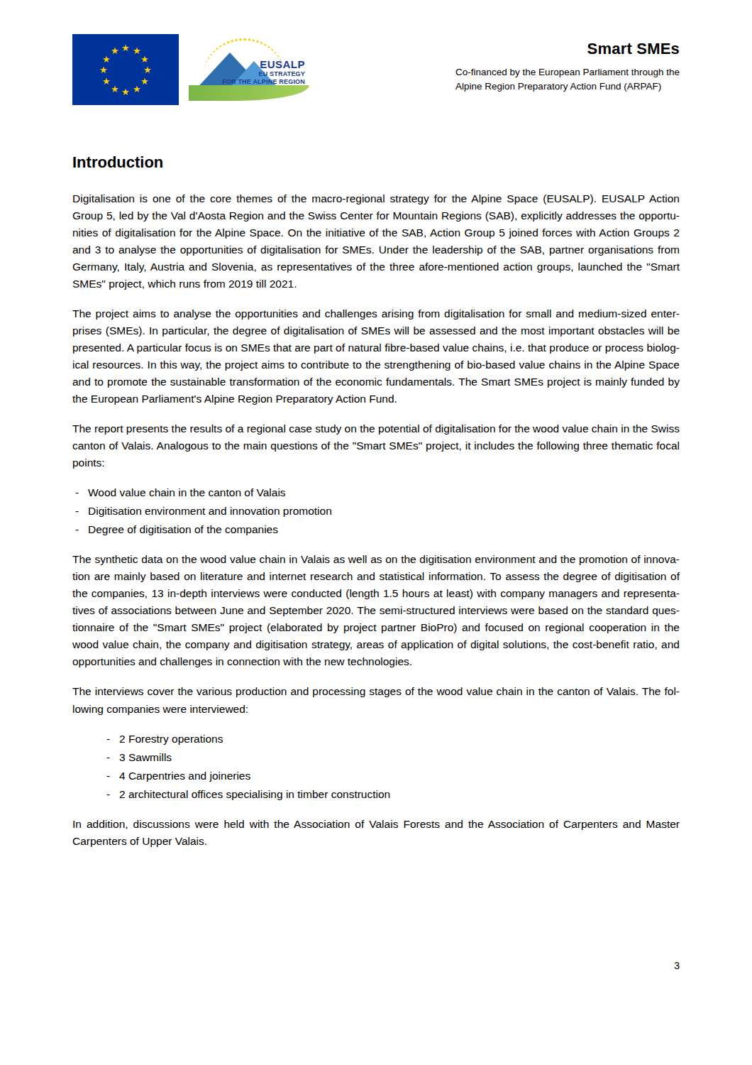EUSALPEU STRATEGY
FOR THE ALPINE REGION
Smart SMEs
Co-financed by the European Parliament through the
Alpine Region Preparatory Action Fund (ARPAF)
Introduction
Digitalisation is one of the core themes of the macro-regional strategy for the Alpine Space (EUSALP). EUSALP Action Group 5, led by the Val d'Aosta Region and the Swiss Center for Mountain Regions (SAB), explicitly addresses the opportunities of digitalisation for the Alpine Space. On the initiative of the SAB, Action Group 5 joined forces with Action Groups 2 and 3 to analyse the opportunities of digitalisation for SMEs. Under the leadership of the SAB, partner organisations from Germany, Italy, Austria and Slovenia, as representatives of the three afore-mentioned action groups, launched the "Smart SMEs" project, which runs from 2019 till 2021.
The project aims to analyse the opportunities and challenges arising from digitalisation for small and medium-sized enterprises (SMEs). In particular, the degree of digitalisation of SMEs will be assessed and the most important obstacles will be presented. A particular focus is on SMEs that are part of natural fibre-based value chains, i.e. that produce or process biological resources. In this way, the project aims to contribute to the strengthening of bio-based value chains in the Alpine Space and to promote the sustainable transformation of the economic fundamentals. The Smart SMEs project is mainly funded by the European Parliament's Alpine Region Preparatory Action Fund.
The report presents the results of a regional case study on the potential of digitalisation for the wood value chain in the Swiss canton of Valais. Analogous to the main questions of the "Smart SMEs" project, it includes the following three thematic focal points:
Wood value chain in the canton of Valais
Digitisation environment and innovation promotion
Degree of digitisation of the companies
The synthetic data on the wood value chain in Valais as well as on the digitisation environment and the promotion of innovation are mainly based on literature and internet research and statistical information. To assess the degree of digitisation of the companies, 13 in-depth interviews were conducted (length 1.5 hours at least) with company managers and representatives of associations between June and September 2020. The semi-structured interviews were based on the standard questionnaire of the "Smart SMEs" project (elaborated by project partner BioPro) and focused on regional cooperation in the wood value chain, the company and digitisation strategy, areas of application of digital solutions, the cost-benefit ratio, and opportunities and challenges in connection with the new technologies.
The interviews cover the various production and processing stages of the wood value chain in the canton of Valais. The following companies were interviewed:
2 Forestry operations
3 Sawmills
4 Carpentries and joineries
2 architectural offices specialising in timber construction
In addition, discussions were held with the Association of Valais Forests and the Association of Carpenters and Master Carpenters of Upper Valais.
3